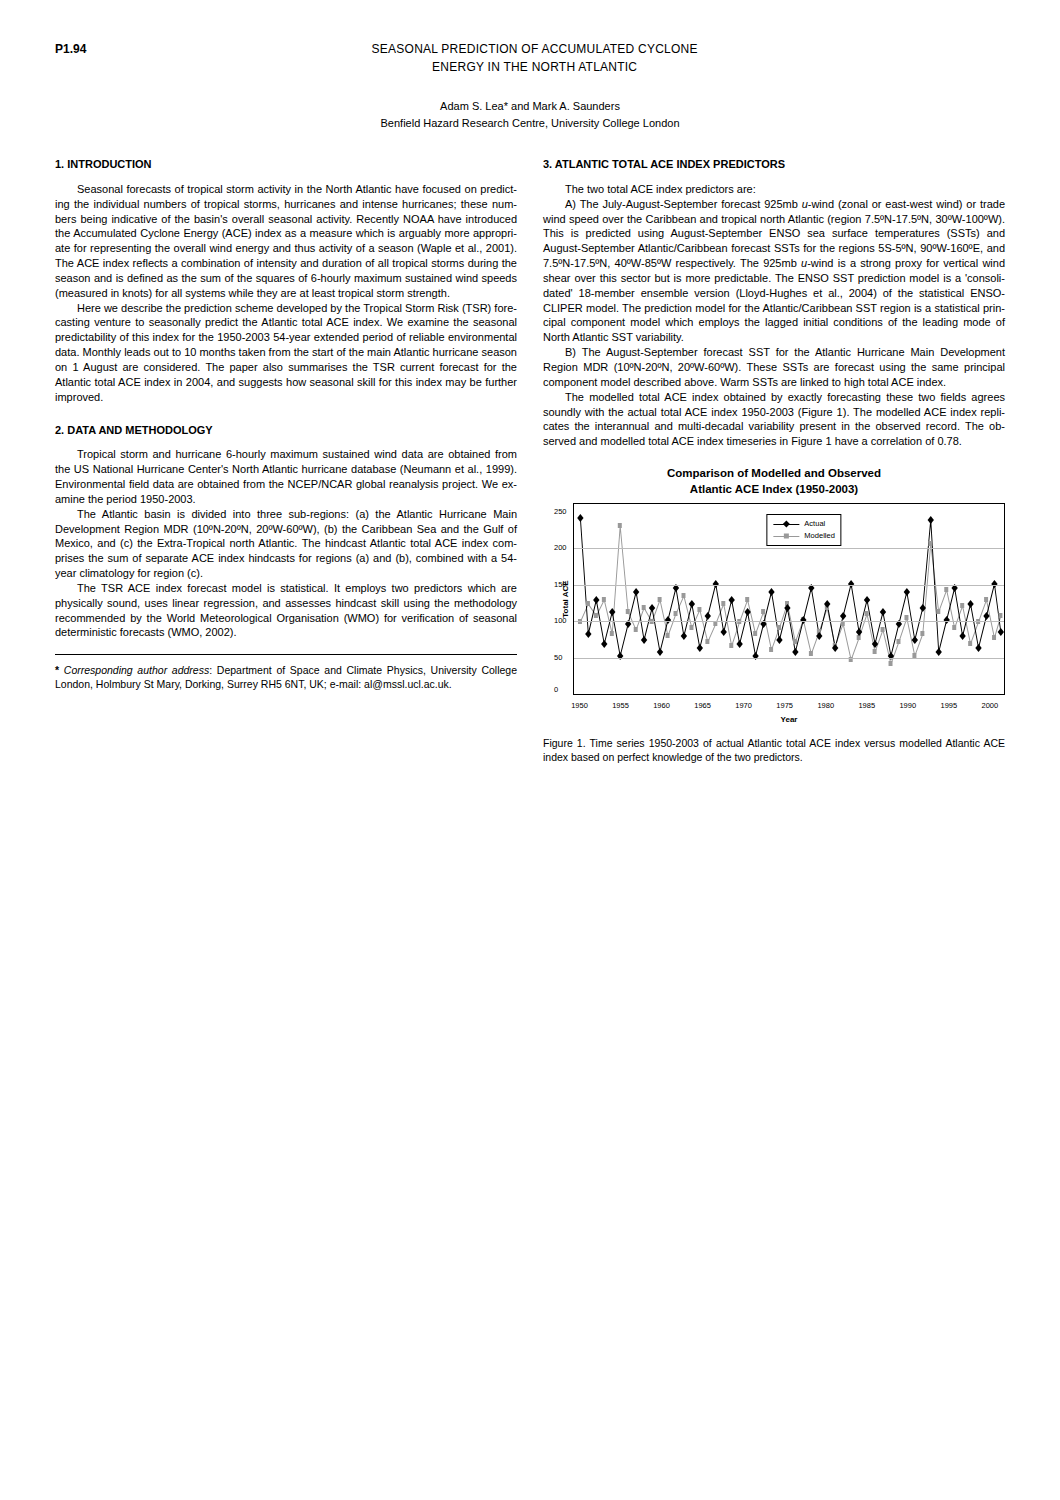P1.94
SEASONAL PREDICTION OF ACCUMULATED CYCLONE
ENERGY IN THE NORTH ATLANTIC
Adam S. Lea* and Mark A. Saunders
Benfield Hazard Research Centre, University College London
1. Introduction
Seasonal forecasts of tropical storm activity in the North Atlantic have focused on predicting the individual numbers of tropical storms, hurricanes and intense hurricanes; these numbers being indicative of the basin's overall seasonal activity. Recently NOAA have introduced the Accumulated Cyclone Energy (ACE) index as a measure which is arguably more appropriate for representing the overall wind energy and thus activity of a season (Waple et al., 2001). The ACE index reflects a combination of intensity and duration of all tropical storms during the season and is defined as the sum of the squares of 6-hourly maximum sustained wind speeds (measured in knots) for all systems while they are at least tropical storm strength.
Here we describe the prediction scheme developed by the Tropical Storm Risk (TSR) forecasting venture to seasonally predict the Atlantic total ACE index. We examine the seasonal predictability of this index for the 1950-2003 54-year extended period of reliable environmental data. Monthly leads out to 10 months taken from the start of the main Atlantic hurricane season on 1 August are considered. The paper also summarises the TSR current forecast for the Atlantic total ACE index in 2004, and suggests how seasonal skill for this index may be further improved.
2. Data and Methodology
Tropical storm and hurricane 6-hourly maximum sustained wind data are obtained from the US National Hurricane Center's North Atlantic hurricane database (Neumann et al., 1999). Environmental field data are obtained from the NCEP/NCAR global reanalysis project. We examine the period 1950-2003.
The Atlantic basin is divided into three sub-regions: (a) the Atlantic Hurricane Main Development Region MDR (10ºN-20ºN, 20ºW-60ºW), (b) the Caribbean Sea and the Gulf of Mexico, and (c) the Extra-Tropical north Atlantic. The hindcast Atlantic total ACE index comprises the sum of separate ACE index hindcasts for regions (a) and (b), combined with a 54-year climatology for region (c).
The TSR ACE index forecast model is statistical. It employs two predictors which are physically sound, uses linear regression, and assesses hindcast skill using the methodology recommended by the World Meteorological Organisation (WMO) for verification of seasonal deterministic forecasts (WMO, 2002).
* Corresponding author address: Department of Space and Climate Physics, University College London, Holmbury St Mary, Dorking, Surrey RH5 6NT, UK; e-mail: al@mssl.ucl.ac.uk.
3. Atlantic Total ACE Index Predictors
The two total ACE index predictors are:
A) The July-August-September forecast 925mb u-wind (zonal or east-west wind) or trade wind speed over the Caribbean and tropical north Atlantic (region 7.5ºN-17.5ºN, 30ºW-100ºW). This is predicted using August-September ENSO sea surface temperatures (SSTs) and August-September Atlantic/Caribbean forecast SSTs for the regions 5S-5ºN, 90ºW-160ºE, and 7.5ºN-17.5ºN, 40ºW-85ºW respectively. The 925mb u-wind is a strong proxy for vertical wind shear over this sector but is more predictable. The ENSO SST prediction model is a 'consolidated' 18-member ensemble version (Lloyd-Hughes et al., 2004) of the statistical ENSO-CLIPER model. The prediction model for the Atlantic/Caribbean SST region is a statistical principal component model which employs the lagged initial conditions of the leading mode of North Atlantic SST variability.
B) The August-September forecast SST for the Atlantic Hurricane Main Development Region MDR (10ºN-20ºN, 20ºW-60ºW). These SSTs are forecast using the same principal component model described above. Warm SSTs are linked to high total ACE index.
The modelled total ACE index obtained by exactly forecasting these two fields agrees soundly with the actual total ACE index 1950-2003 (Figure 1). The modelled ACE index replicates the interannual and multi-decadal variability present in the observed record. The observed and modelled total ACE index timeseries in Figure 1 have a correlation of 0.78.
Comparison of Modelled and Observed
Atlantic ACE Index (1950-2003)
Total ACE
250
200
150
100
50
0
Actual
Modelled
1950 1955 1960 1965 1970 1975 1980 1985 1990 1995 2000
Year
Figure 1. Time series 1950-2003 of actual Atlantic total ACE index versus modelled Atlantic ACE index based on perfect knowledge of the two predictors.